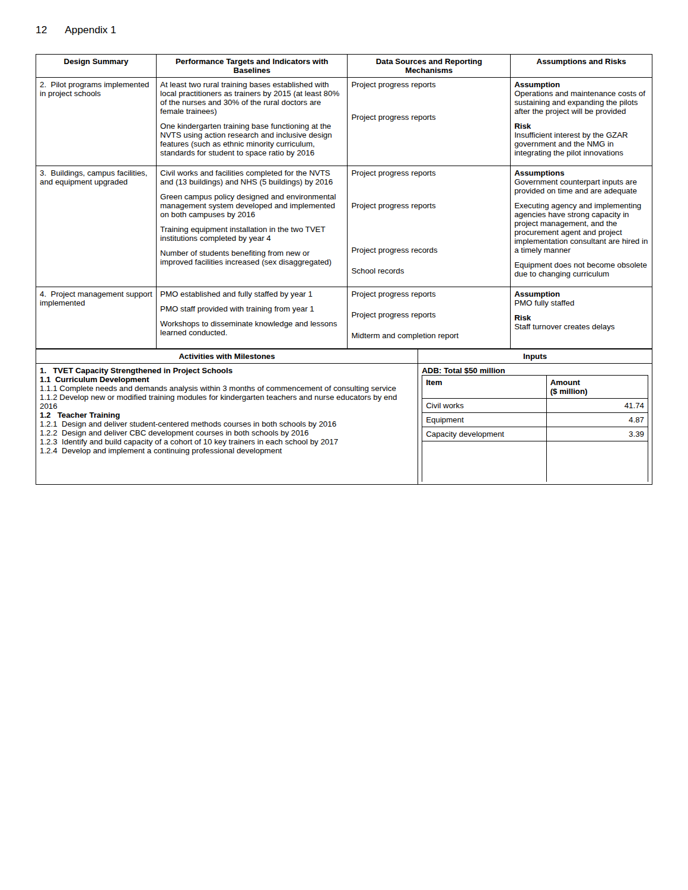12 Appendix 1
| Design Summary | Performance Targets and Indicators with Baselines | Data Sources and Reporting Mechanisms | Assumptions and Risks |
| --- | --- | --- | --- |
| 2. Pilot programs implemented in project schools | At least two rural training bases established with local practitioners as trainers by 2015 (at least 80% of the nurses and 30% of the rural doctors are female trainees) One kindergarten training base functioning at the NVTS using action research and inclusive design features (such as ethnic minority curriculum, standards for student to space ratio by 2016 | Project progress reports Project progress reports | Assumption Operations and maintenance costs of sustaining and expanding the pilots after the project will be provided Risk Insufficient interest by the GZAR government and the NMG in integrating the pilot innovations |
| 3. Buildings, campus facilities, and equipment upgraded | Civil works and facilities completed for the NVTS and (13 buildings) and NHS (5 buildings) by 2016 Green campus policy designed and environmental management system developed and implemented on both campuses by 2016 Training equipment installation in the two TVET institutions completed by year 4 Number of students benefiting from new or improved facilities increased (sex disaggregated) | Project progress reports Project progress reports Project progress records School records | Assumptions Government counterpart inputs are provided on time and are adequate Executing agency and implementing agencies have strong capacity in project management, and the procurement agent and project implementation consultant are hired in a timely manner Equipment does not become obsolete due to changing curriculum |
| 4. Project management support implemented | PMO established and fully staffed by year 1 PMO staff provided with training from year 1 Workshops to disseminate knowledge and lessons learned conducted. | Project progress reports Project progress reports Midterm and completion report | Assumption PMO fully staffed Risk Staff turnover creates delays |
| Activities with Milestones | Inputs |
| --- | --- |
| 1. TVET Capacity Strengthened in Project Schools 1.1 Curriculum Development 1.1.1 Complete needs and demands analysis within 3 months of commencement of consulting service 1.1.2 Develop new or modified training modules for kindergarten teachers and nurse educators by end 2016 1.2 Teacher Training 1.2.1 Design and deliver student-centered methods courses in both schools by 2016 1.2.2 Design and deliver CBC development courses in both schools by 2016 1.2.3 Identify and build capacity of a cohort of 10 key trainers in each school by 2017 1.2.4 Develop and implement a continuing professional development | ADB: Total $50 million / Item / Amount ($ million) / / --- / --- / / Civil works / 41.74 / / Equipment / 4.87 / / Capacity development / 3.39 / |